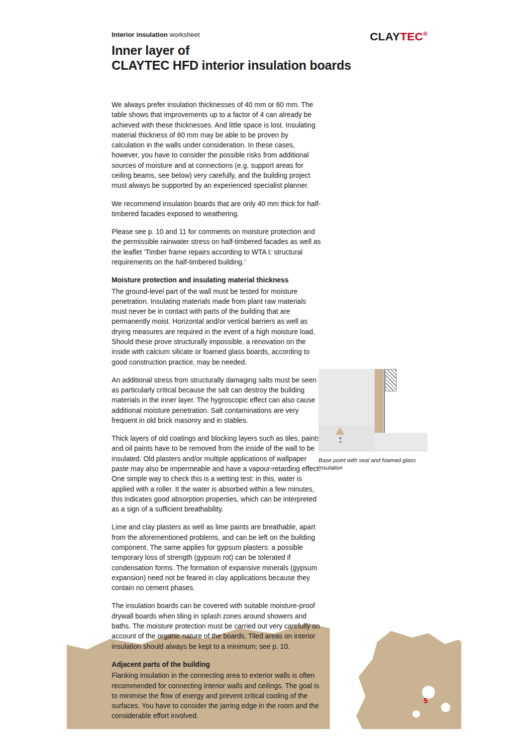Interior insulation worksheet
Inner layer of
CLAYTEC HFD interior insulation boards
CLAY TEC®
We always prefer insulation thicknesses of 40 mm or 60 mm. The table shows that improvements up to a factor of 4 can already be achieved with these thicknesses. And little space is lost. Insulating material thickness of 80 mm may be able to be proven by calculation in the walls under consideration. In these cases, however, you have to consider the possible risks from additional sources of moisture and at connections (e.g. support areas for ceiling beams, see below) very carefully, and the building project must always be supported by an experienced specialist planner.
We recommend insulation boards that are only 40 mm thick for half-timbered facades exposed to weathering.
Please see p. 10 and 11 for comments on moisture protection and the permissible rainwater stress on half-timbered facades as well as the leaflet ‘Timber frame repairs according to WTA I: structural requirements on the half-timbered building.’
Moisture protection and insulating material thickness
The ground-level part of the wall must be tested for moisture penetration. Insulating materials made from plant raw materials must never be in contact with parts of the building that are permanently moist. Horizontal and/or vertical barriers as well as drying measures are required in the event of a high moisture load. Should these prove structurally impossible, a renovation on the inside with calcium silicate or foamed glass boards, according to good construction practice, may be needed.
An additional stress from structurally damaging salts must be seen as particularly critical because the salt can destroy the building materials in the inner layer. The hygroscopic effect can also cause additional moisture penetration. Salt contaminations are very frequent in old brick masonry and in stables.
Thick layers of old coatings and blocking layers such as tiles, paints and oil paints have to be removed from the inside of the wall to be insulated. Old plasters and/or multiple applications of wallpaper paste may also be impermeable and have a vapour-retarding effect. One simple way to check this is a wetting test: in this, water is applied with a roller. It the water is absorbed within a few minutes, this indicates good absorption properties, which can be interpreted as a sign of a sufficient breathability.
Lime and clay plasters as well as lime paints are breathable, apart from the aforementioned problems, and can be left on the building component. The same applies for gypsum plasters: a possible temporary loss of strength (gypsum rot) can be tolerated if condensation forms. The formation of expansive minerals (gypsum expansion) need not be feared in clay applications because they contain no cement phases.
The insulation boards can be covered with suitable moisture-proof drywall boards when tiling in splash zones around showers and baths. The moisture protection must be carried out very carefully on account of the organic nature of the boards. Tiled areas on interior insulation should always be kept to a minimum; see p. 10.
Adjacent parts of the building
Flanking insulation in the connecting area to exterior walls is often recommended for connecting interior walls and ceilings. The goal is to minimise the flow of energy and prevent critical cooling of the surfaces. You have to consider the jarring edge in the room and the considerable effort involved.
Base point with seal and foamed glass insulation
5